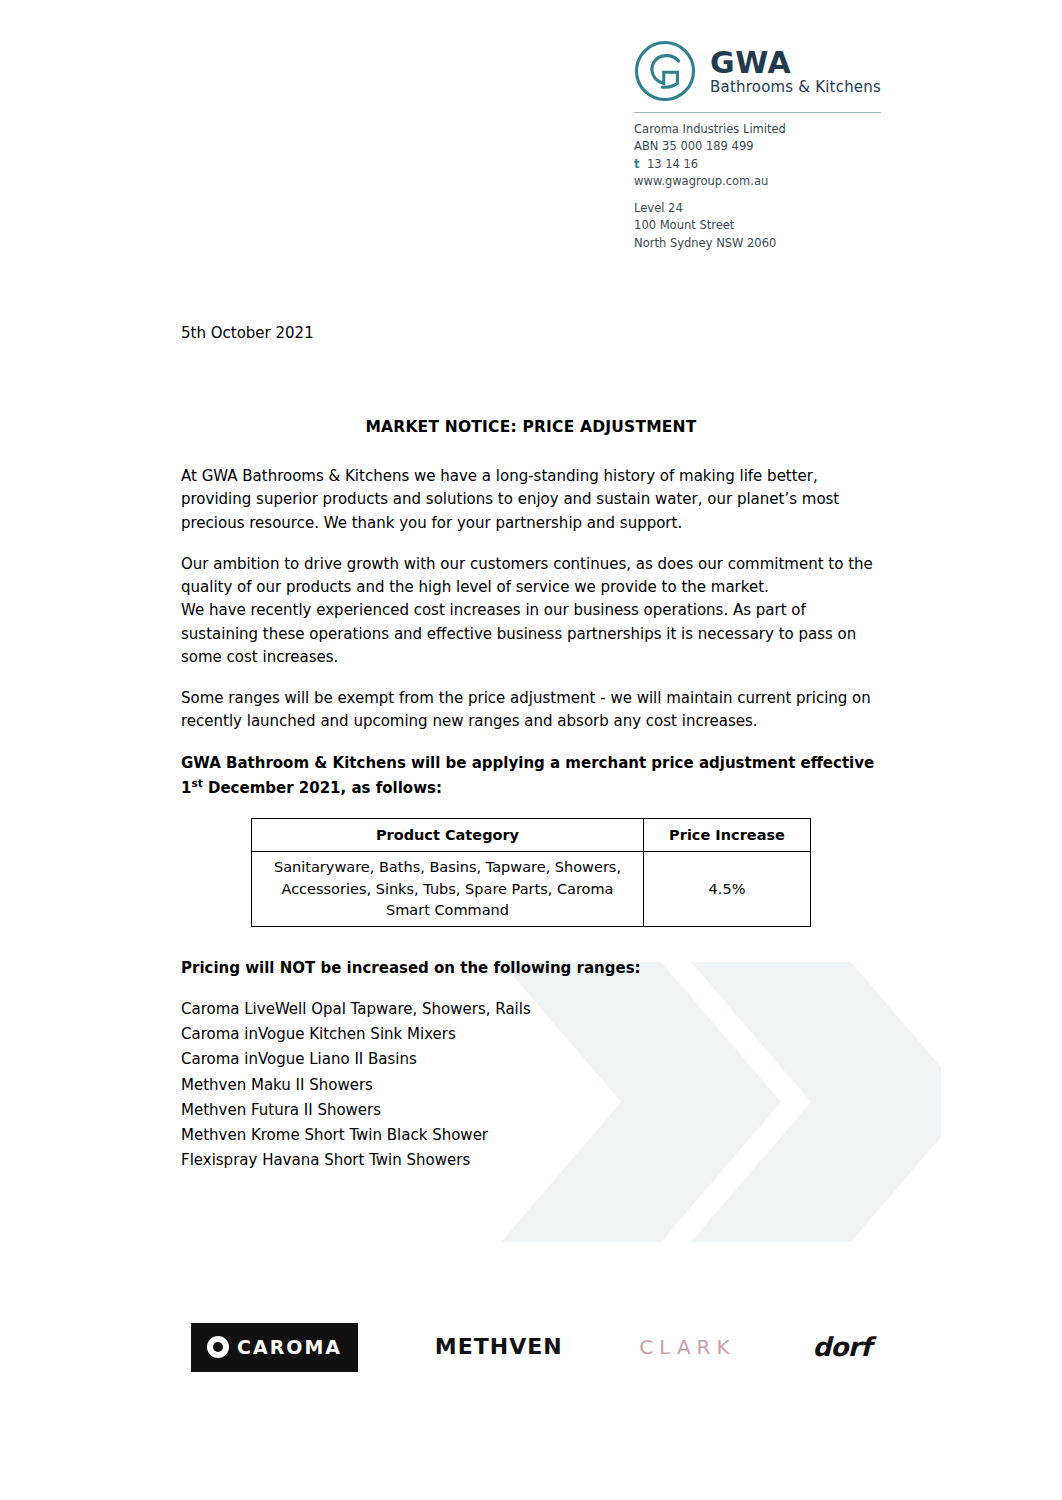GWA
Bathrooms & Kitchens
Caroma Industries Limited
ABN 35 000 189 499
t 13 14 16
www.gwagroup.com.au
Level 24
100 Mount Street
North Sydney NSW 2060
5th October 2021
MARKET NOTICE: PRICE ADJUSTMENT
At GWA Bathrooms & Kitchens we have a long-standing history of making life better, providing superior products and solutions to enjoy and sustain water, our planet’s most precious resource. We thank you for your partnership and support.
Our ambition to drive growth with our customers continues, as does our commitment to the quality of our products and the high level of service we provide to the market.
We have recently experienced cost increases in our business operations. As part of sustaining these operations and effective business partnerships it is necessary to pass on some cost increases.
Some ranges will be exempt from the price adjustment - we will maintain current pricing on recently launched and upcoming new ranges and absorb any cost increases.
GWA Bathroom & Kitchens will be applying a merchant price adjustment effective 1st December 2021, as follows:
| Product Category | Price Increase |
| --- | --- |
| Sanitaryware, Baths, Basins, Tapware, Showers, Accessories, Sinks, Tubs, Spare Parts, Caroma Smart Command | 4.5% |
Pricing will NOT be increased on the following ranges:
Caroma LiveWell Opal Tapware, Showers, Rails
Caroma inVogue Kitchen Sink Mixers
Caroma inVogue Liano II Basins
Methven Maku II Showers
Methven Futura II Showers
Methven Krome Short Twin Black Shower
Flexispray Havana Short Twin Showers
CAROMA
METHVEN
CLARK
dorf